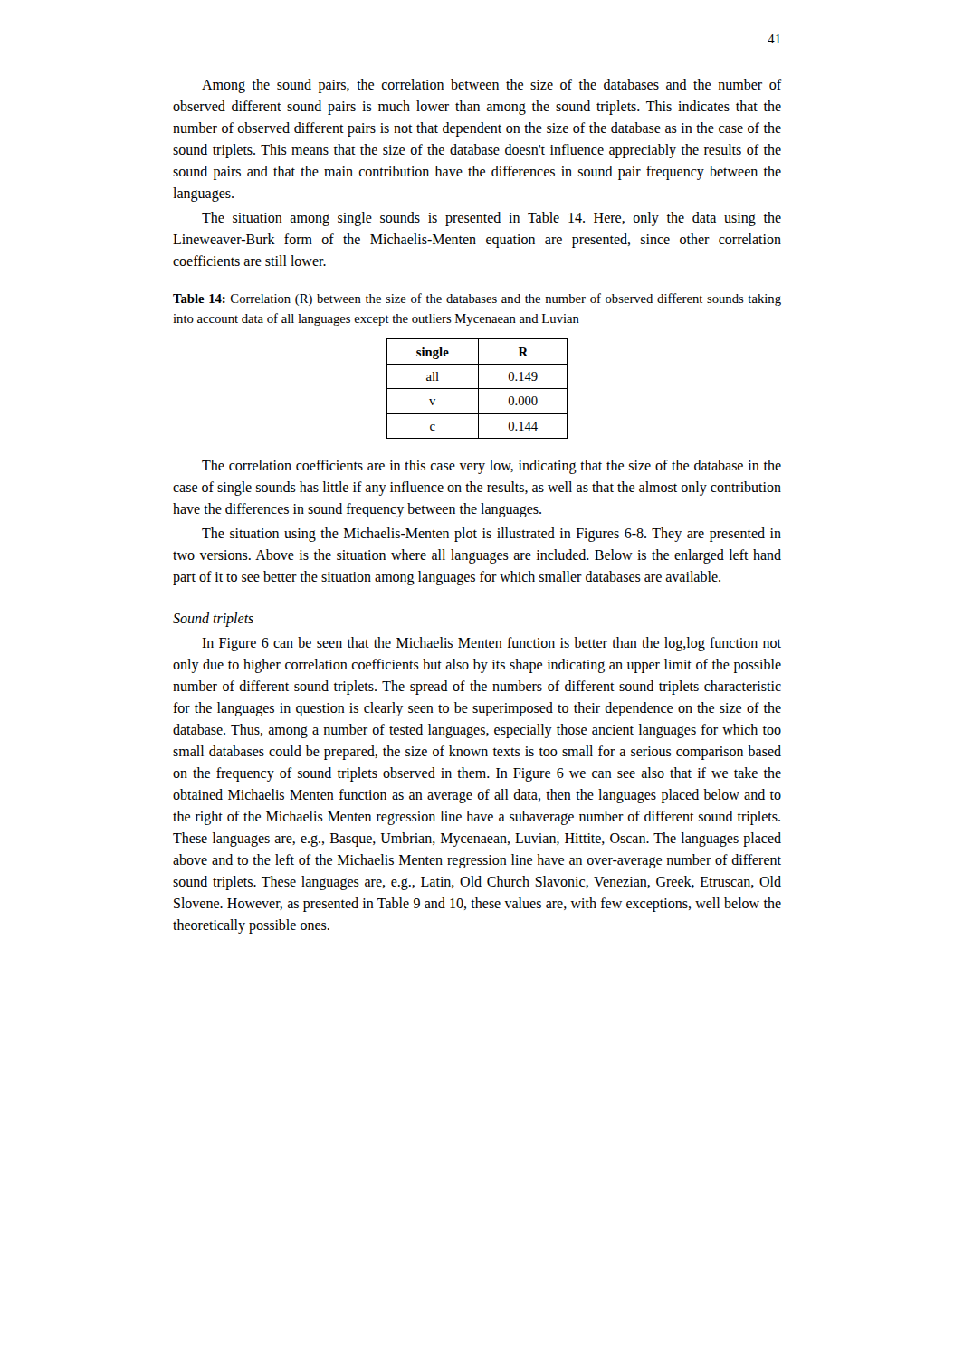41
Among the sound pairs, the correlation between the size of the databases and the number of observed different sound pairs is much lower than among the sound triplets. This indicates that the number of observed different pairs is not that dependent on the size of the database as in the case of the sound triplets. This means that the size of the database doesn't influence appreciably the results of the sound pairs and that the main contribution have the differences in sound pair frequency between the languages.
The situation among single sounds is presented in Table 14. Here, only the data using the Lineweaver-Burk form of the Michaelis-Menten equation are presented, since other correlation coefficients are still lower.
Table 14: Correlation (R) between the size of the databases and the number of observed different sounds taking into account data of all languages except the outliers Mycenaean and Luvian
| single | R |
| --- | --- |
| all | 0.149 |
| v | 0.000 |
| c | 0.144 |
The correlation coefficients are in this case very low, indicating that the size of the database in the case of single sounds has little if any influence on the results, as well as that the almost only contribution have the differences in sound frequency between the languages.
The situation using the Michaelis-Menten plot is illustrated in Figures 6-8. They are presented in two versions. Above is the situation where all languages are included. Below is the enlarged left hand part of it to see better the situation among languages for which smaller databases are available.
Sound triplets
In Figure 6 can be seen that the Michaelis Menten function is better than the log,log function not only due to higher correlation coefficients but also by its shape indicating an upper limit of the possible number of different sound triplets. The spread of the numbers of different sound triplets characteristic for the languages in question is clearly seen to be superimposed to their dependence on the size of the database. Thus, among a number of tested languages, especially those ancient languages for which too small databases could be prepared, the size of known texts is too small for a serious comparison based on the frequency of sound triplets observed in them. In Figure 6 we can see also that if we take the obtained Michaelis Menten function as an average of all data, then the languages placed below and to the right of the Michaelis Menten regression line have a subaverage number of different sound triplets. These languages are, e.g., Basque, Umbrian, Mycenaean, Luvian, Hittite, Oscan. The languages placed above and to the left of the Michaelis Menten regression line have an over-average number of different sound triplets. These languages are, e.g., Latin, Old Church Slavonic, Venezian, Greek, Etruscan, Old Slovene. However, as presented in Table 9 and 10, these values are, with few exceptions, well below the theoretically possible ones.